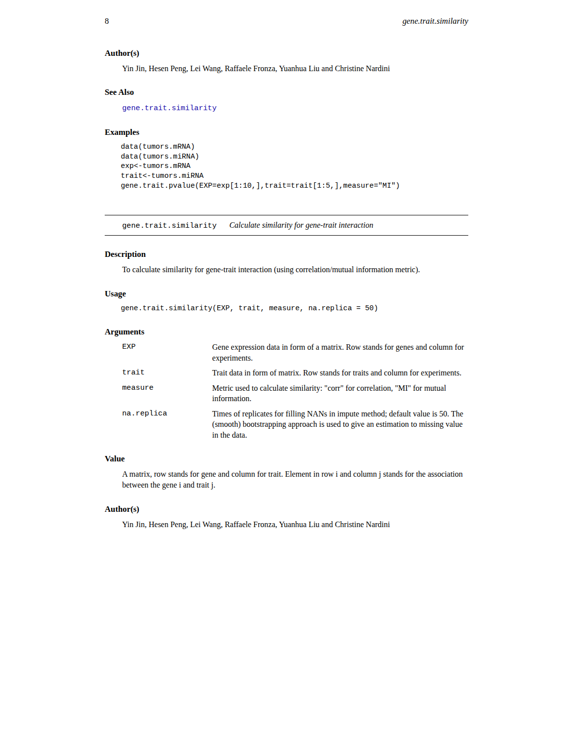8 gene.trait.similarity
Author(s)
Yin Jin, Hesen Peng, Lei Wang, Raffaele Fronza, Yuanhua Liu and Christine Nardini
See Also
gene.trait.similarity
Examples
data(tumors.mRNA)
data(tumors.miRNA)
exp<-tumors.mRNA
trait<-tumors.miRNA
gene.trait.pvalue(EXP=exp[1:10,],trait=trait[1:5,],measure="MI")
gene.trait.similarity Calculate similarity for gene-trait interaction
Description
To calculate similarity for gene-trait interaction (using correlation/mutual information metric).
Usage
gene.trait.similarity(EXP, trait, measure, na.replica = 50)
Arguments
EXP
Gene expression data in form of a matrix. Row stands for genes and column for experiments.
trait
Trait data in form of matrix. Row stands for traits and column for experiments.
measure
Metric used to calculate similarity: "corr" for correlation, "MI" for mutual information.
na.replica
Times of replicates for filling NANs in impute method; default value is 50. The (smooth) bootstrapping approach is used to give an estimation to missing value in the data.
Value
A matrix, row stands for gene and column for trait. Element in row i and column j stands for the association between the gene i and trait j.
Author(s)
Yin Jin, Hesen Peng, Lei Wang, Raffaele Fronza, Yuanhua Liu and Christine Nardini